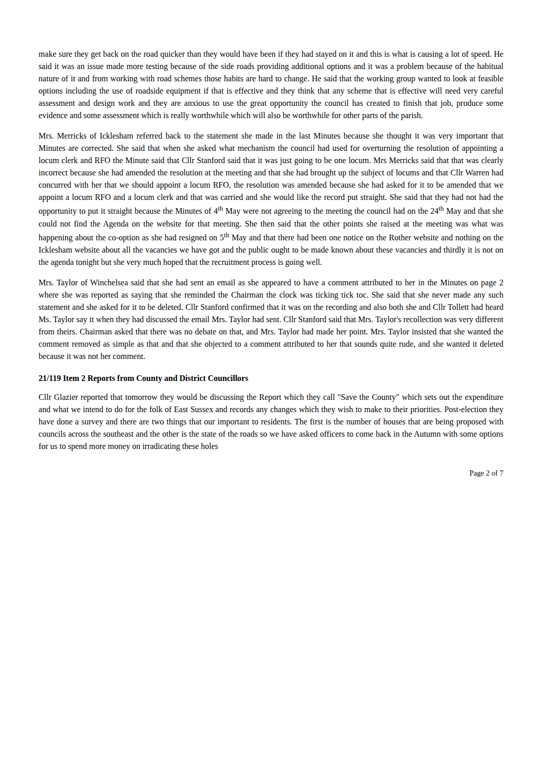make sure they get back on the road quicker than they would have been if they had stayed on it and this is what is causing a lot of speed. He said it was an issue made more testing because of the side roads providing additional options and it was a problem because of the habitual nature of it and from working with road schemes those habits are hard to change. He said that the working group wanted to look at feasible options including the use of roadside equipment if that is effective and they think that any scheme that is effective will need very careful assessment and design work and they are anxious to use the great opportunity the council has created to finish that job, produce some evidence and some assessment which is really worthwhile which will also be worthwhile for other parts of the parish.
Mrs. Merricks of Icklesham referred back to the statement she made in the last Minutes because she thought it was very important that Minutes are corrected. She said that when she asked what mechanism the council had used for overturning the resolution of appointing a locum clerk and RFO the Minute said that Cllr Stanford said that it was just going to be one locum. Mrs Merricks said that that was clearly incorrect because she had amended the resolution at the meeting and that she had brought up the subject of locums and that Cllr Warren had concurred with her that we should appoint a locum RFO, the resolution was amended because she had asked for it to be amended that we appoint a locum RFO and a locum clerk and that was carried and she would like the record put straight. She said that they had not had the opportunity to put it straight because the Minutes of 4th May were not agreeing to the meeting the council had on the 24th May and that she could not find the Agenda on the website for that meeting. She then said that the other points she raised at the meeting was what was happening about the co-option as she had resigned on 5th May and that there had been one notice on the Rother website and nothing on the Icklesham website about all the vacancies we have got and the public ought to be made known about these vacancies and thirdly it is not on the agenda tonight but she very much hoped that the recruitment process is going well.
Mrs. Taylor of Winchelsea said that she had sent an email as she appeared to have a comment attributed to her in the Minutes on page 2 where she was reported as saying that she reminded the Chairman the clock was ticking tick toc. She said that she never made any such statement and she asked for it to be deleted. Cllr Stanford confirmed that it was on the recording and also both she and Cllr Tollett had heard Ms. Taylor say it when they had discussed the email Mrs. Taylor had sent. Cllr Stanford said that Mrs. Taylor's recollection was very different from theirs. Chairman asked that there was no debate on that, and Mrs. Taylor had made her point. Mrs. Taylor insisted that she wanted the comment removed as simple as that and that she objected to a comment attributed to her that sounds quite rude, and she wanted it deleted because it was not her comment.
21/119 Item 2 Reports from County and District Councillors
Cllr Glazier reported that tomorrow they would be discussing the Report which they call "Save the County" which sets out the expenditure and what we intend to do for the folk of East Sussex and records any changes which they wish to make to their priorities. Post-election they have done a survey and there are two things that our important to residents. The first is the number of houses that are being proposed with councils across the southeast and the other is the state of the roads so we have asked officers to come back in the Autumn with some options for us to spend more money on irradicating these holes
Page 2 of 7